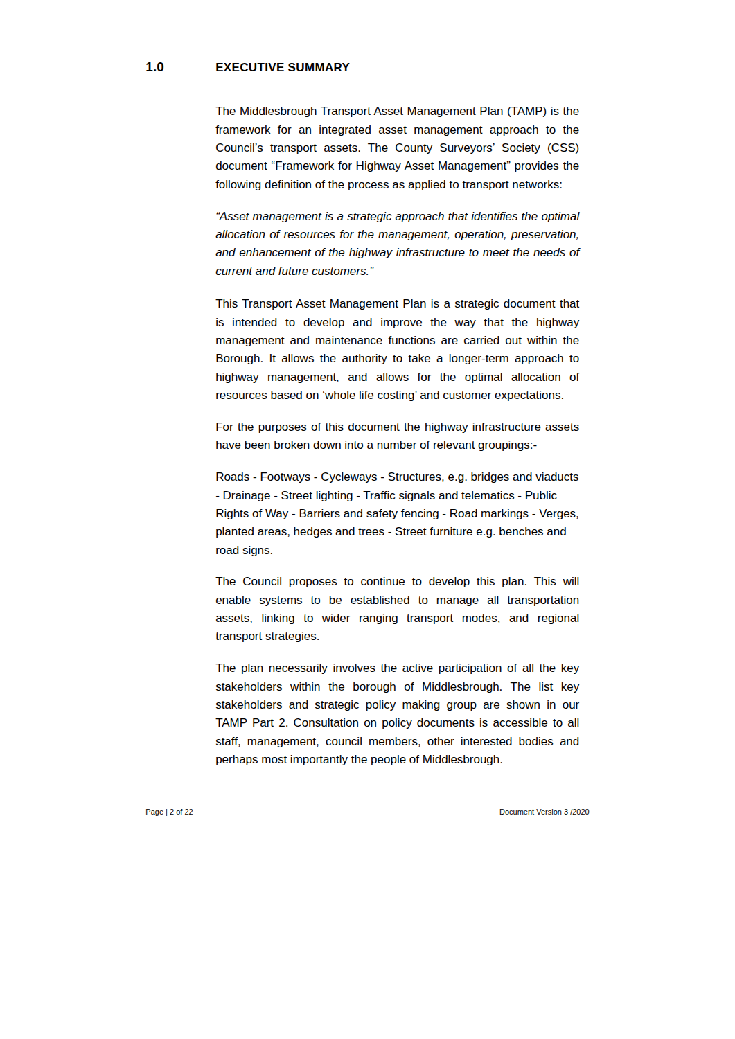1.0
EXECUTIVE SUMMARY
The Middlesbrough Transport Asset Management Plan (TAMP) is the framework for an integrated asset management approach to the Council’s transport assets. The County Surveyors’ Society (CSS) document “Framework for Highway Asset Management” provides the following definition of the process as applied to transport networks:
“Asset management is a strategic approach that identifies the optimal allocation of resources for the management, operation, preservation, and enhancement of the highway infrastructure to meet the needs of current and future customers.”
This Transport Asset Management Plan is a strategic document that is intended to develop and improve the way that the highway management and maintenance functions are carried out within the Borough. It allows the authority to take a longer-term approach to highway management, and allows for the optimal allocation of resources based on ‘whole life costing’ and customer expectations.
For the purposes of this document the highway infrastructure assets have been broken down into a number of relevant groupings:-
Roads - Footways - Cycleways - Structures, e.g. bridges and viaducts - Drainage - Street lighting - Traffic signals and telematics - Public Rights of Way - Barriers and safety fencing - Road markings - Verges, planted areas, hedges and trees - Street furniture e.g. benches and road signs.
The Council proposes to continue to develop this plan. This will enable systems to be established to manage all transportation assets, linking to wider ranging transport modes, and regional transport strategies.
The plan necessarily involves the active participation of all the key stakeholders within the borough of Middlesbrough. The list key stakeholders and strategic policy making group are shown in our TAMP Part 2. Consultation on policy documents is accessible to all staff, management, council members, other interested bodies and perhaps most importantly the people of Middlesbrough.
Page | 2 of 22
Document Version 3 /2020